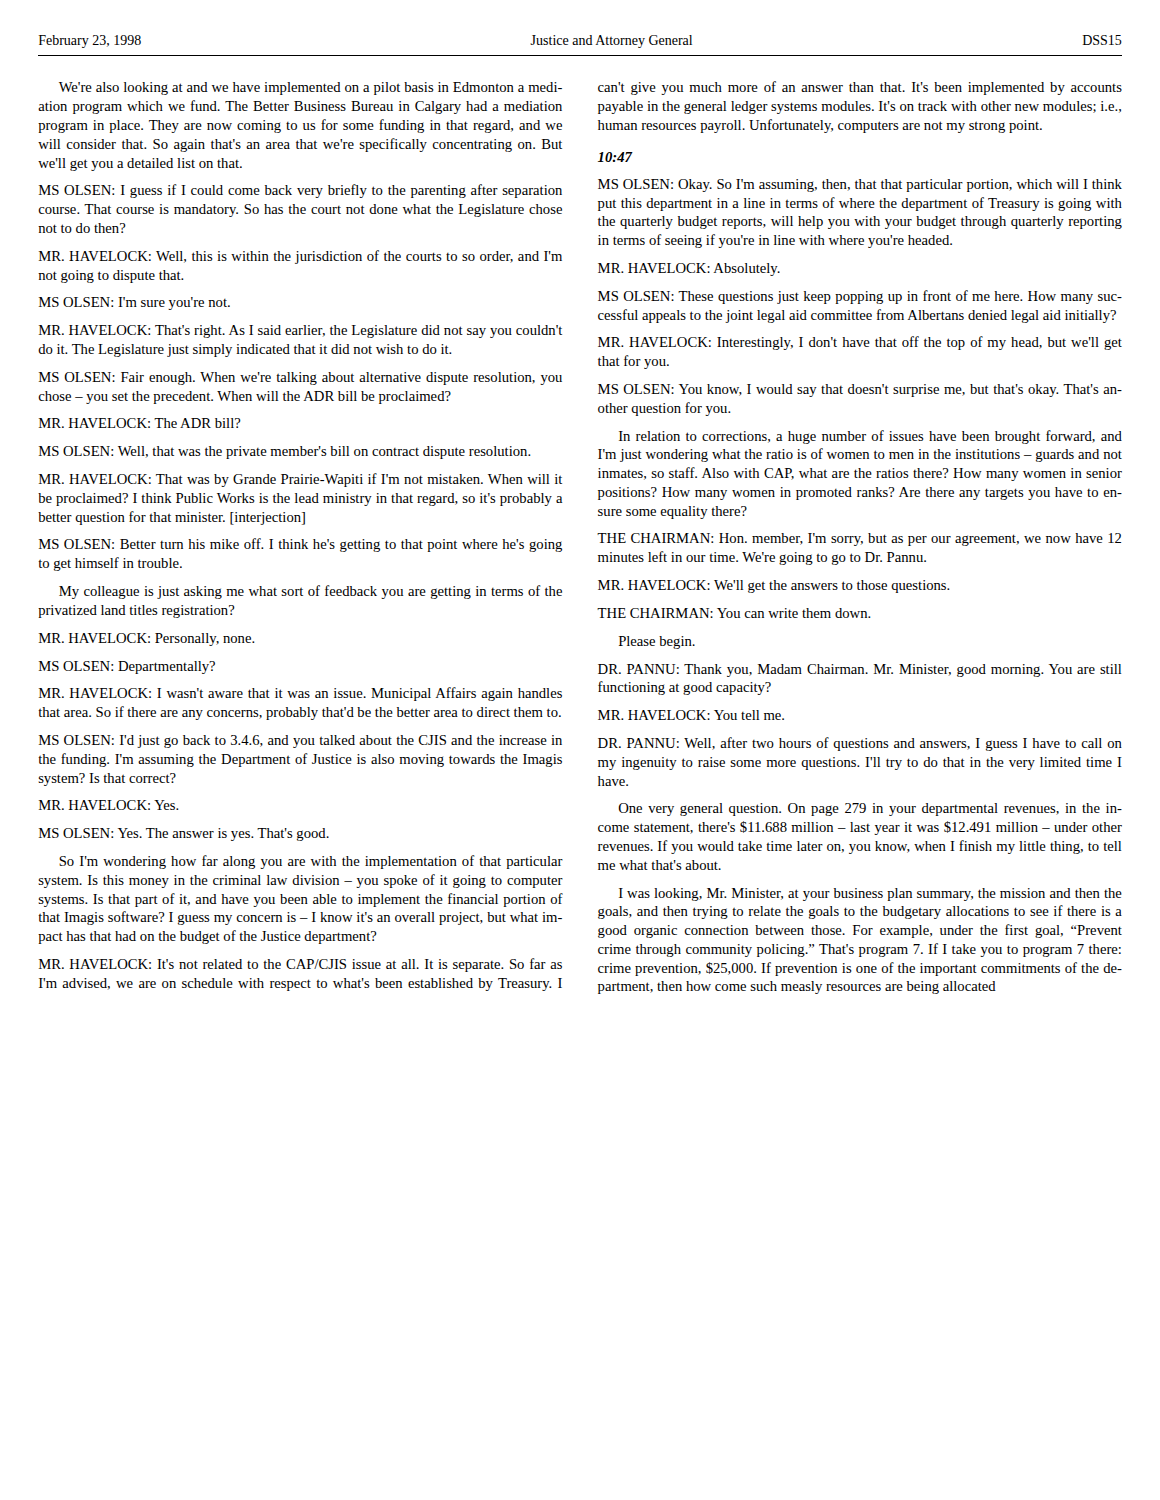February 23, 1998 Justice and Attorney General DSS15
We're also looking at and we have implemented on a pilot basis in Edmonton a mediation program which we fund. The Better Business Bureau in Calgary had a mediation program in place. They are now coming to us for some funding in that regard, and we will consider that. So again that's an area that we're specifically concentrating on. But we'll get you a detailed list on that.
MS OLSEN: I guess if I could come back very briefly to the parenting after separation course. That course is mandatory. So has the court not done what the Legislature chose not to do then?
MR. HAVELOCK: Well, this is within the jurisdiction of the courts to so order, and I'm not going to dispute that.
MS OLSEN: I'm sure you're not.
MR. HAVELOCK: That's right. As I said earlier, the Legislature did not say you couldn't do it. The Legislature just simply indicated that it did not wish to do it.
MS OLSEN: Fair enough. When we're talking about alternative dispute resolution, you chose – you set the precedent. When will the ADR bill be proclaimed?
MR. HAVELOCK: The ADR bill?
MS OLSEN: Well, that was the private member's bill on contract dispute resolution.
MR. HAVELOCK: That was by Grande Prairie-Wapiti if I'm not mistaken. When will it be proclaimed? I think Public Works is the lead ministry in that regard, so it's probably a better question for that minister. [interjection]
MS OLSEN: Better turn his mike off. I think he's getting to that point where he's going to get himself in trouble.
My colleague is just asking me what sort of feedback you are getting in terms of the privatized land titles registration?
MR. HAVELOCK: Personally, none.
MS OLSEN: Departmentally?
MR. HAVELOCK: I wasn't aware that it was an issue. Municipal Affairs again handles that area. So if there are any concerns, probably that'd be the better area to direct them to.
MS OLSEN: I'd just go back to 3.4.6, and you talked about the CJIS and the increase in the funding. I'm assuming the Department of Justice is also moving towards the Imagis system? Is that correct?
MR. HAVELOCK: Yes.
MS OLSEN: Yes. The answer is yes. That's good.
So I'm wondering how far along you are with the implementation of that particular system. Is this money in the criminal law division – you spoke of it going to computer systems. Is that part of it, and have you been able to implement the financial portion of that Imagis software? I guess my concern is – I know it's an overall project, but what impact has that had on the budget of the Justice department?
MR. HAVELOCK: It's not related to the CAP/CJIS issue at all. It is separate. So far as I'm advised, we are on schedule with respect to what's been established by Treasury. I can't give you much more of an answer than that. It's been implemented by accounts payable in the general ledger systems modules. It's on track with other new modules; i.e., human resources payroll. Unfortunately, computers are not my strong point.
10:47
MS OLSEN: Okay. So I'm assuming, then, that that particular portion, which will I think put this department in a line in terms of where the department of Treasury is going with the quarterly budget reports, will help you with your budget through quarterly reporting in terms of seeing if you're in line with where you're headed.
MR. HAVELOCK: Absolutely.
MS OLSEN: These questions just keep popping up in front of me here. How many successful appeals to the joint legal aid committee from Albertans denied legal aid initially?
MR. HAVELOCK: Interestingly, I don't have that off the top of my head, but we'll get that for you.
MS OLSEN: You know, I would say that doesn't surprise me, but that's okay. That's another question for you.
In relation to corrections, a huge number of issues have been brought forward, and I'm just wondering what the ratio is of women to men in the institutions – guards and not inmates, so staff. Also with CAP, what are the ratios there? How many women in senior positions? How many women in promoted ranks? Are there any targets you have to ensure some equality there?
THE CHAIRMAN: Hon. member, I'm sorry, but as per our agreement, we now have 12 minutes left in our time. We're going to go to Dr. Pannu.
MR. HAVELOCK: We'll get the answers to those questions.
THE CHAIRMAN: You can write them down.
Please begin.
DR. PANNU: Thank you, Madam Chairman. Mr. Minister, good morning. You are still functioning at good capacity?
MR. HAVELOCK: You tell me.
DR. PANNU: Well, after two hours of questions and answers, I guess I have to call on my ingenuity to raise some more questions. I'll try to do that in the very limited time I have.
One very general question. On page 279 in your departmental revenues, in the income statement, there's $11.688 million – last year it was $12.491 million – under other revenues. If you would take time later on, you know, when I finish my little thing, to tell me what that's about.
I was looking, Mr. Minister, at your business plan summary, the mission and then the goals, and then trying to relate the goals to the budgetary allocations to see if there is a good organic connection between those. For example, under the first goal, “Prevent crime through community policing.” That's program 7. If I take you to program 7 there: crime prevention, $25,000. If prevention is one of the important commitments of the department, then how come such measly resources are being allocated